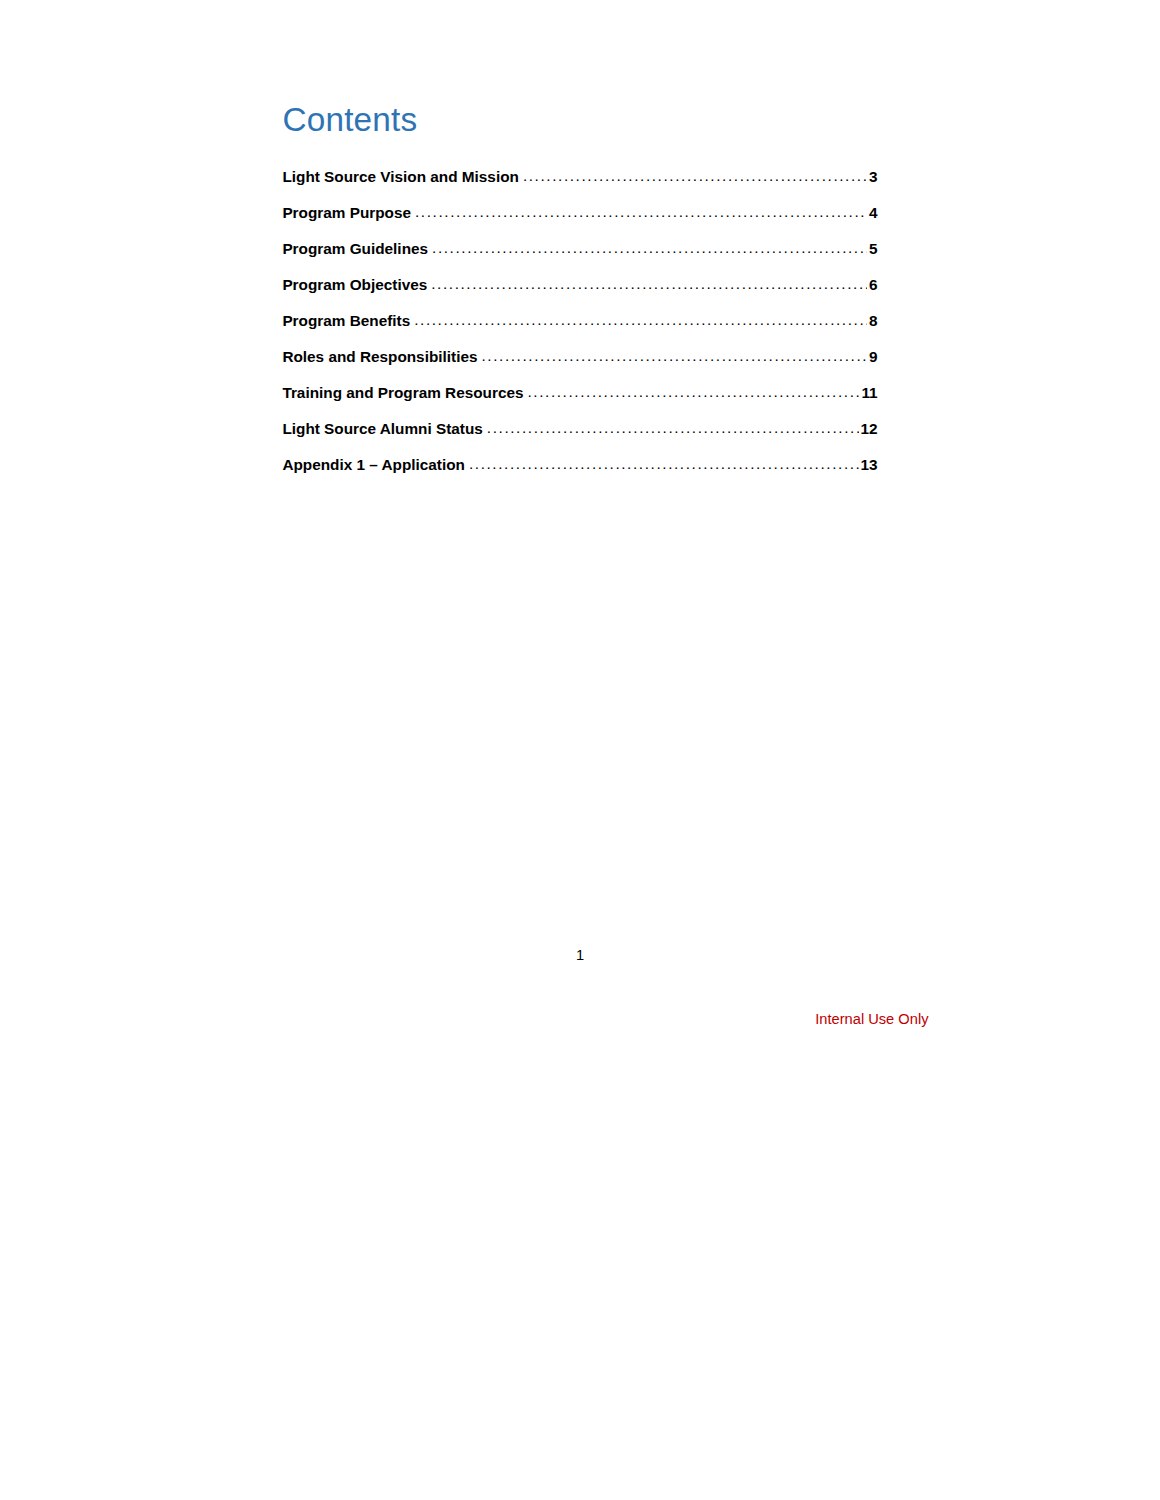Contents
Light Source Vision and Mission ................................................................................................. 3
Program Purpose ......................................................................................................... 4
Program Guidelines ...................................................................................................... 5
Program Objectives ...................................................................................................... 6
Program Benefits ......................................................................................................... 8
Roles and Responsibilities ............................................................................................ 9
Training and Program Resources ............................................................................... 11
Light Source Alumni Status ......................................................................................... 12
Appendix 1 – Application ........................................................................................... 13
1
Internal Use Only